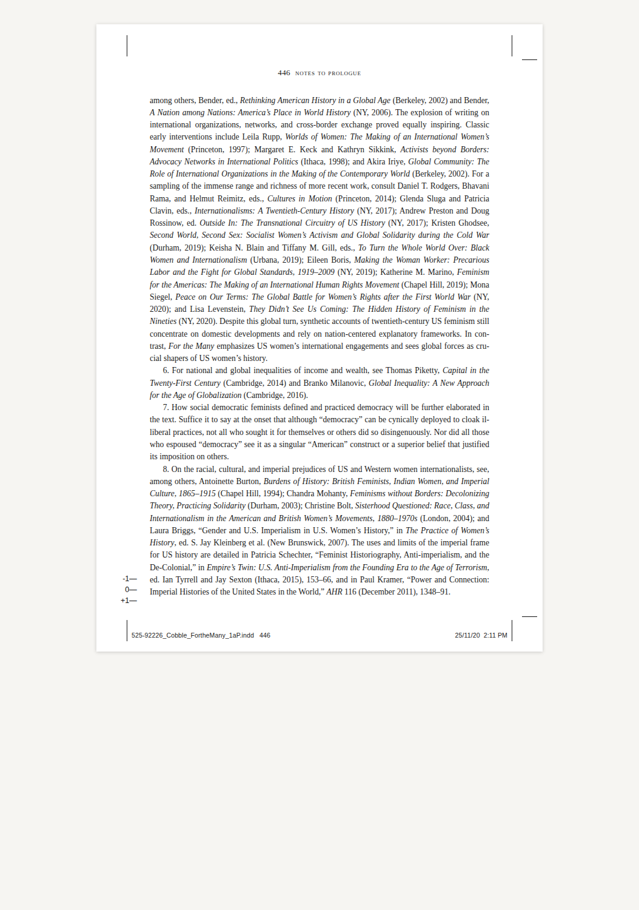446 notes to prologue
among others, Bender, ed., Rethinking American History in a Global Age (Berkeley, 2002) and Bender, A Nation among Nations: America’s Place in World History (NY, 2006). The explosion of writing on international organizations, networks, and cross-border exchange proved equally inspiring. Classic early interventions include Leila Rupp, Worlds of Women: The Making of an International Women’s Movement (Princeton, 1997); Margaret E. Keck and Kathryn Sikkink, Activists beyond Borders: Advocacy Networks in International Politics (Ithaca, 1998); and Akira Iriye, Global Community: The Role of International Organizations in the Making of the Contemporary World (Berkeley, 2002). For a sampling of the immense range and richness of more recent work, consult Daniel T. Rodgers, Bhavani Rama, and Helmut Reimitz, eds., Cultures in Motion (Princeton, 2014); Glenda Sluga and Patricia Clavin, eds., Internationalisms: A Twentieth-Century History (NY, 2017); Andrew Preston and Doug Rossinow, ed. Outside In: The Transnational Circuitry of US History (NY, 2017); Kristen Ghodsee, Second World, Second Sex: Socialist Women’s Activism and Global Solidarity during the Cold War (Durham, 2019); Keisha N. Blain and Tiffany M. Gill, eds., To Turn the Whole World Over: Black Women and Internationalism (Urbana, 2019); Eileen Boris, Making the Woman Worker: Precarious Labor and the Fight for Global Standards, 1919–2009 (NY, 2019); Katherine M. Marino, Feminism for the Americas: The Making of an International Human Rights Movement (Chapel Hill, 2019); Mona Siegel, Peace on Our Terms: The Global Battle for Women’s Rights after the First World War (NY, 2020); and Lisa Levenstein, They Didn’t See Us Coming: The Hidden History of Feminism in the Nineties (NY, 2020). Despite this global turn, synthetic accounts of twentieth-century US feminism still concentrate on domestic developments and rely on nation-centered explanatory frameworks. In contrast, For the Many emphasizes US women’s international engagements and sees global forces as crucial shapers of US women’s history.
6. For national and global inequalities of income and wealth, see Thomas Piketty, Capital in the Twenty-First Century (Cambridge, 2014) and Branko Milanovic, Global Inequality: A New Approach for the Age of Globalization (Cambridge, 2016).
7. How social democratic feminists defined and practiced democracy will be further elaborated in the text. Suffice it to say at the onset that although “democracy” can be cynically deployed to cloak illiberal practices, not all who sought it for themselves or others did so disingenuously. Nor did all those who espoused “democracy” see it as a singular “American” construct or a superior belief that justified its imposition on others.
8. On the racial, cultural, and imperial prejudices of US and Western women internationalists, see, among others, Antoinette Burton, Burdens of History: British Feminists, Indian Women, and Imperial Culture, 1865–1915 (Chapel Hill, 1994); Chandra Mohanty, Feminisms without Borders: Decolonizing Theory, Practicing Solidarity (Durham, 2003); Christine Bolt, Sisterhood Questioned: Race, Class, and Internationalism in the American and British Women’s Movements, 1880–1970s (London, 2004); and Laura Briggs, “Gender and U.S. Imperialism in U.S. Women’s History,” in The Practice of Women’s History, ed. S. Jay Kleinberg et al. (New Brunswick, 2007). The uses and limits of the imperial frame for US history are detailed in Patricia Schechter, “Feminist Historiography, Anti-imperialism, and the De-Colonial,” in Empire’s Twin: U.S. Anti-Imperialism from the Founding Era to the Age of Terrorism, ed. Ian Tyrrell and Jay Sexton (Ithaca, 2015), 153–66, and in Paul Kramer, “Power and Connection: Imperial Histories of the United States in the World,” AHR 116 (December 2011), 1348–91.
-1—
0—
+1—
525-92226_Cobble_FortheMany_1aP.indd 446 25/11/20 2:11 PM